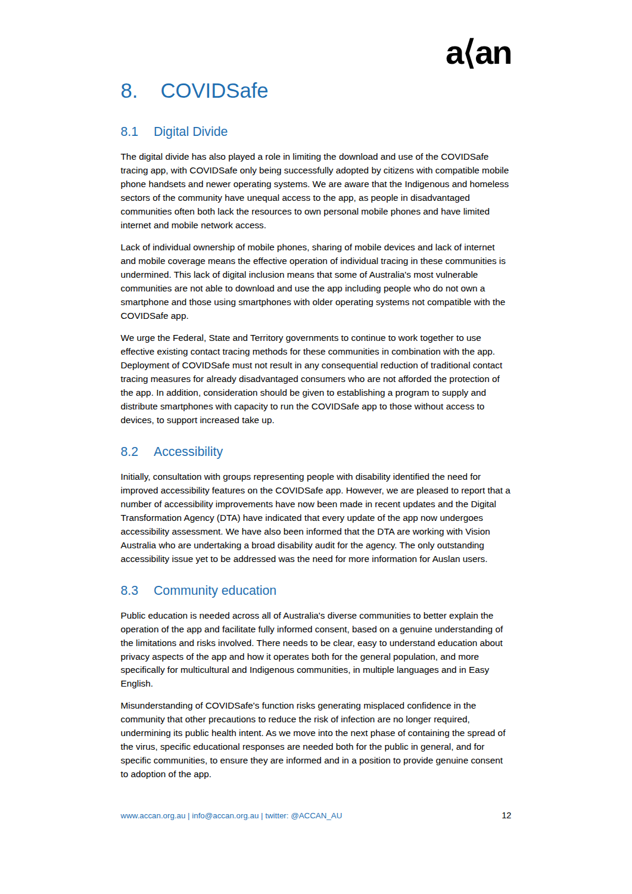a⟨an
8. COVIDSafe
8.1 Digital Divide
The digital divide has also played a role in limiting the download and use of the COVIDSafe tracing app, with COVIDSafe only being successfully adopted by citizens with compatible mobile phone handsets and newer operating systems. We are aware that the Indigenous and homeless sectors of the community have unequal access to the app, as people in disadvantaged communities often both lack the resources to own personal mobile phones and have limited internet and mobile network access.
Lack of individual ownership of mobile phones, sharing of mobile devices and lack of internet and mobile coverage means the effective operation of individual tracing in these communities is undermined. This lack of digital inclusion means that some of Australia's most vulnerable communities are not able to download and use the app including people who do not own a smartphone and those using smartphones with older operating systems not compatible with the COVIDSafe app.
We urge the Federal, State and Territory governments to continue to work together to use effective existing contact tracing methods for these communities in combination with the app. Deployment of COVIDSafe must not result in any consequential reduction of traditional contact tracing measures for already disadvantaged consumers who are not afforded the protection of the app. In addition, consideration should be given to establishing a program to supply and distribute smartphones with capacity to run the COVIDSafe app to those without access to devices, to support increased take up.
8.2 Accessibility
Initially, consultation with groups representing people with disability identified the need for improved accessibility features on the COVIDSafe app. However, we are pleased to report that a number of accessibility improvements have now been made in recent updates and the Digital Transformation Agency (DTA) have indicated that every update of the app now undergoes accessibility assessment. We have also been informed that the DTA are working with Vision Australia who are undertaking a broad disability audit for the agency. The only outstanding accessibility issue yet to be addressed was the need for more information for Auslan users.
8.3 Community education
Public education is needed across all of Australia's diverse communities to better explain the operation of the app and facilitate fully informed consent, based on a genuine understanding of the limitations and risks involved. There needs to be clear, easy to understand education about privacy aspects of the app and how it operates both for the general population, and more specifically for multicultural and Indigenous communities, in multiple languages and in Easy English.
Misunderstanding of COVIDSafe's function risks generating misplaced confidence in the community that other precautions to reduce the risk of infection are no longer required, undermining its public health intent. As we move into the next phase of containing the spread of the virus, specific educational responses are needed both for the public in general, and for specific communities, to ensure they are informed and in a position to provide genuine consent to adoption of the app.
www.accan.org.au | info@accan.org.au | twitter: @ACCAN_AU 12